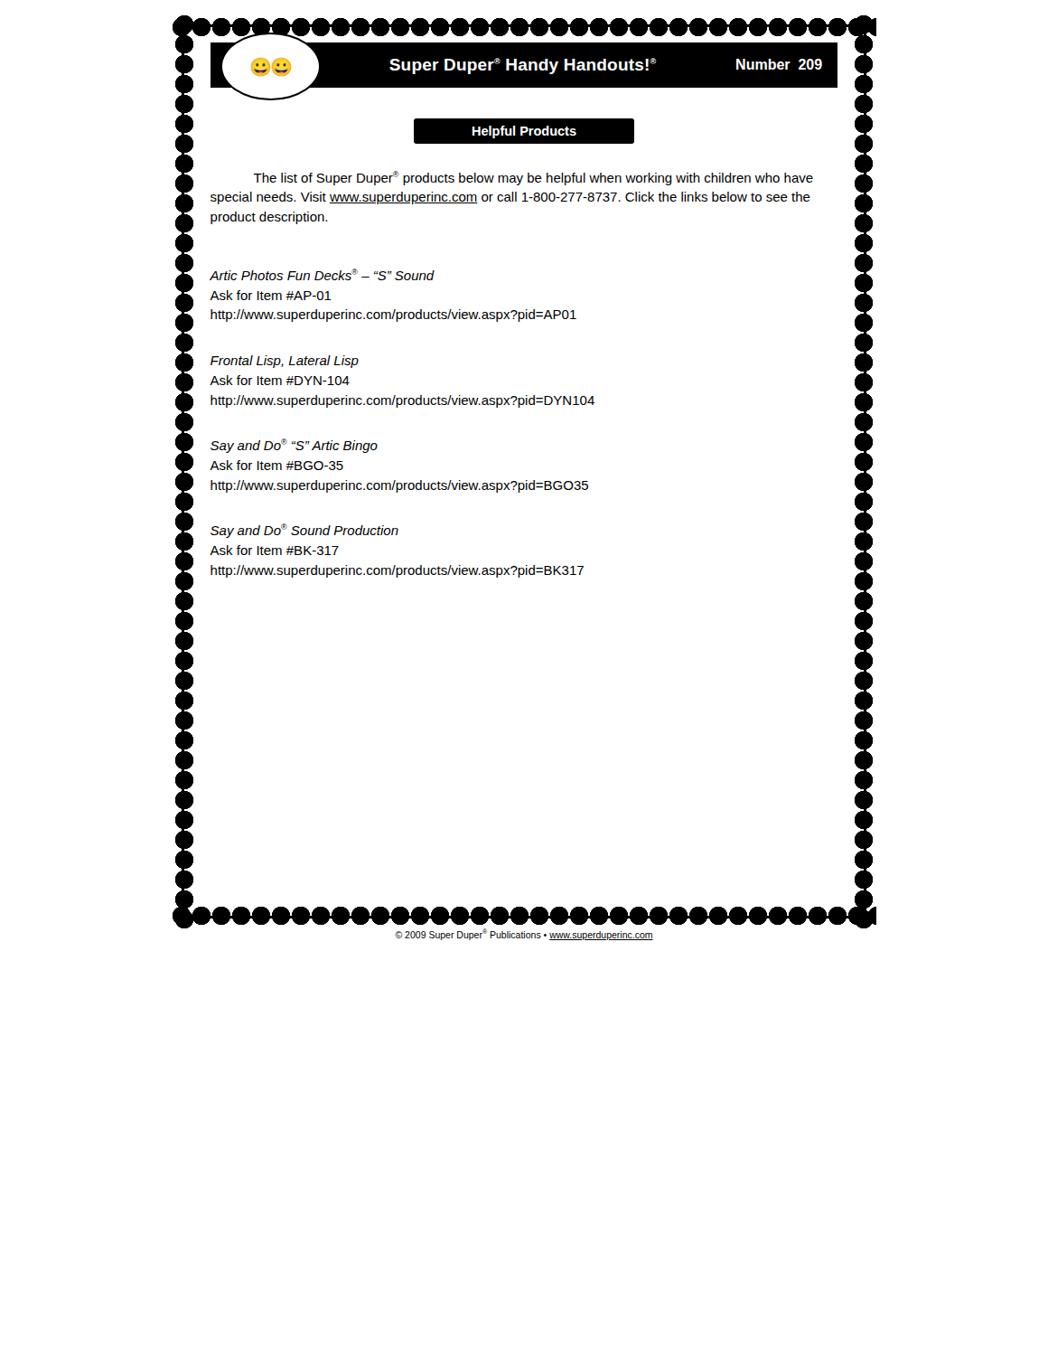Super Duper® 😀😀 Publications
Super Duper® Handy Handouts!®
Number 209
Helpful Products
The list of Super Duper® products below may be helpful when working with children who have special needs. Visit www.superduperinc.com or call 1-800-277-8737. Click the links below to see the product description.
Artic Photos Fun Decks® – “S” Sound Ask for Item #AP-01 http://www.superduperinc.com/products/view.aspx?pid=AP01
Frontal Lisp, Lateral Lisp Ask for Item #DYN-104 http://www.superduperinc.com/products/view.aspx?pid=DYN104
Say and Do® “S” Artic Bingo Ask for Item #BGO-35 http://www.superduperinc.com/products/view.aspx?pid=BGO35
Say and Do® Sound Production Ask for Item #BK-317 http://www.superduperinc.com/products/view.aspx?pid=BK317
© 2009 Super Duper® Publications • www.superduperinc.com